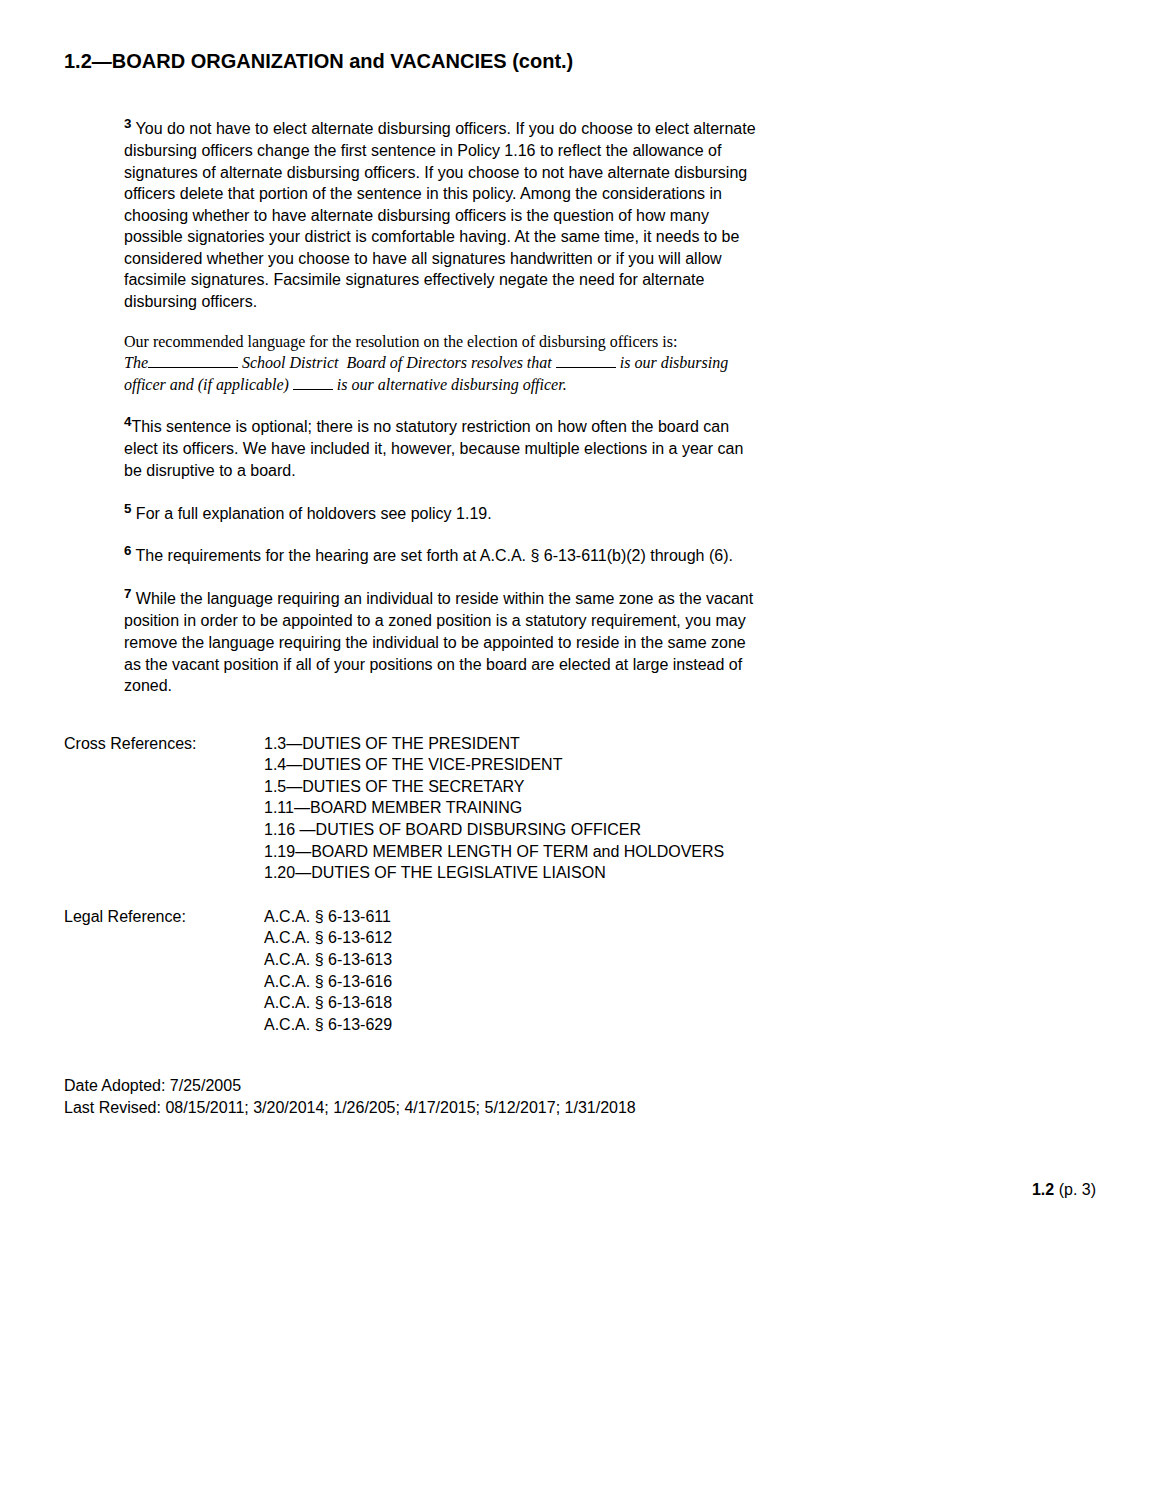1.2—BOARD ORGANIZATION and VACANCIES (cont.)
3 You do not have to elect alternate disbursing officers. If you do choose to elect alternate disbursing officers change the first sentence in Policy 1.16 to reflect the allowance of signatures of alternate disbursing officers. If you choose to not have alternate disbursing officers delete that portion of the sentence in this policy. Among the considerations in choosing whether to have alternate disbursing officers is the question of how many possible signatories your district is comfortable having. At the same time, it needs to be considered whether you choose to have all signatures handwritten or if you will allow facsimile signatures. Facsimile signatures effectively negate the need for alternate disbursing officers.
Our recommended language for the resolution on the election of disbursing officers is:
The School District Board of Directors resolves that is our disbursing officer and (if applicable) is our alternative disbursing officer.
4This sentence is optional; there is no statutory restriction on how often the board can elect its officers. We have included it, however, because multiple elections in a year can be disruptive to a board.
5 For a full explanation of holdovers see policy 1.19.
6 The requirements for the hearing are set forth at A.C.A. § 6-13-611(b)(2) through (6).
7 While the language requiring an individual to reside within the same zone as the vacant position in order to be appointed to a zoned position is a statutory requirement, you may remove the language requiring the individual to be appointed to reside in the same zone as the vacant position if all of your positions on the board are elected at large instead of zoned.
| Cross References: | 1.3—DUTIES OF THE PRESIDENT 1.4—DUTIES OF THE VICE-PRESIDENT 1.5—DUTIES OF THE SECRETARY 1.11—BOARD MEMBER TRAINING 1.16 —DUTIES OF BOARD DISBURSING OFFICER 1.19—BOARD MEMBER LENGTH OF TERM and HOLDOVERS 1.20—DUTIES OF THE LEGISLATIVE LIAISON |
| Legal Reference: | A.C.A. § 6-13-611 A.C.A. § 6-13-612 A.C.A. § 6-13-613 A.C.A. § 6-13-616 A.C.A. § 6-13-618 A.C.A. § 6-13-629 |
Date Adopted: 7/25/2005
Last Revised: 08/15/2011; 3/20/2014; 1/26/205; 4/17/2015; 5/12/2017; 1/31/2018
1.2 (p. 3)